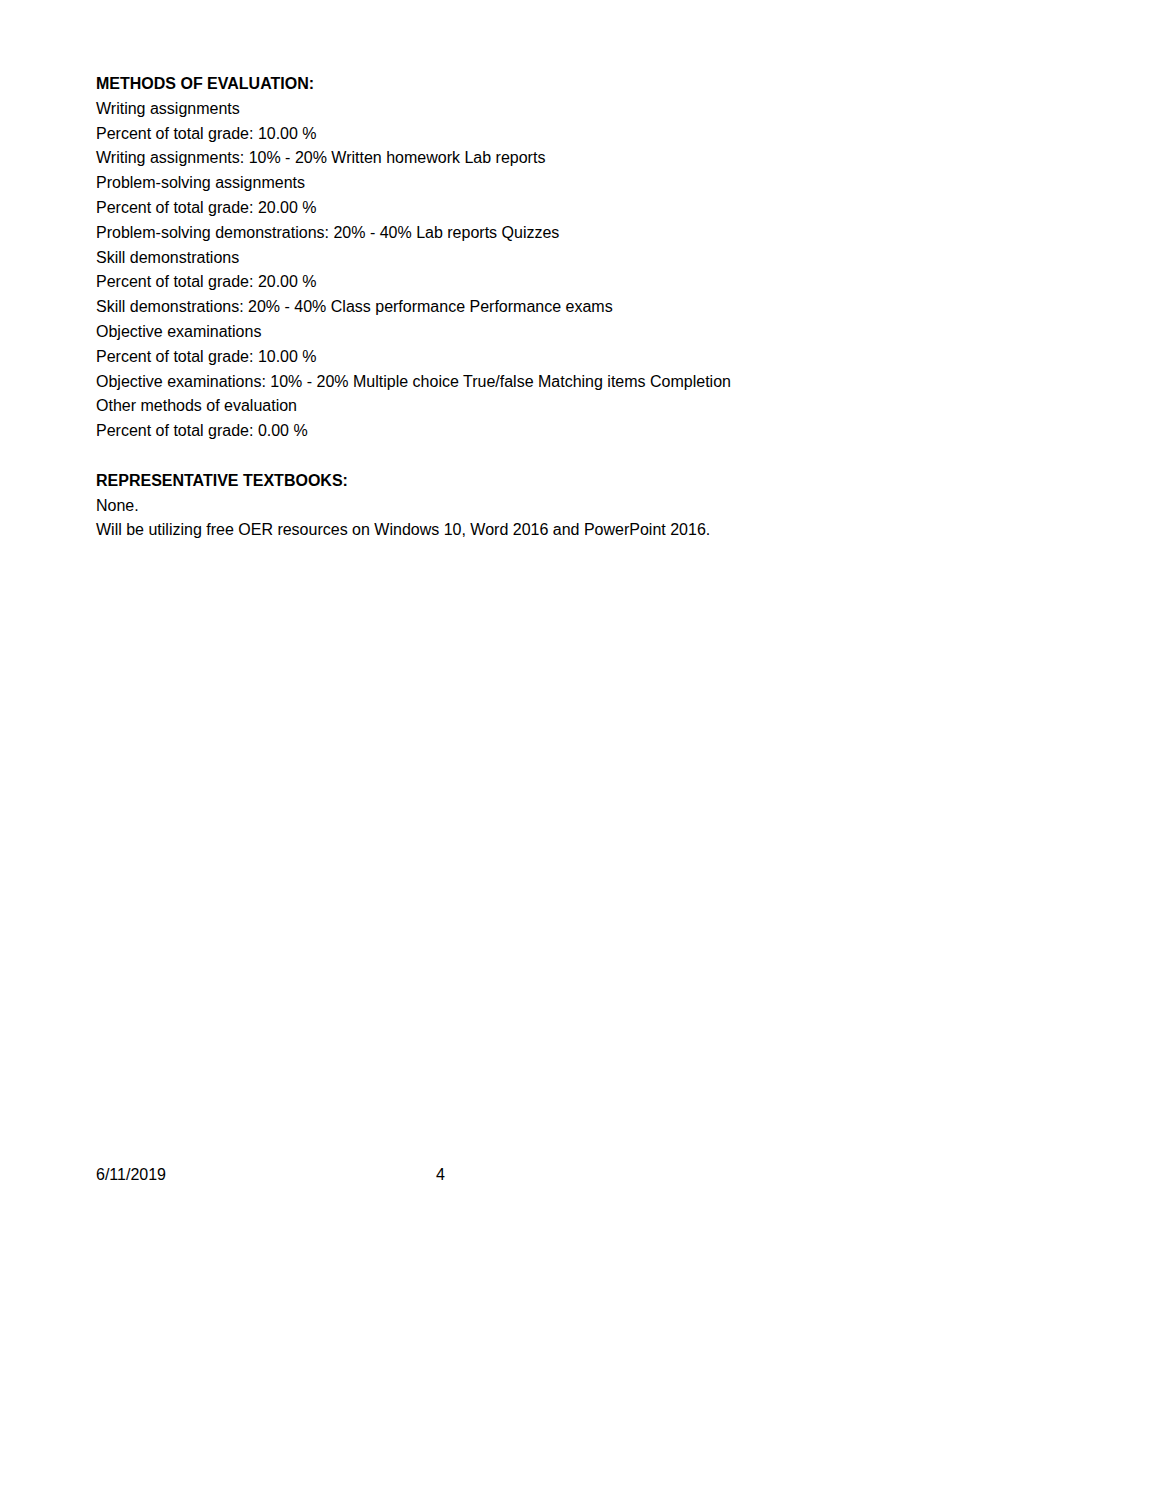Methods of Evaluation:
Writing assignments
Percent of total grade: 10.00 %
Writing assignments: 10% - 20% Written homework Lab reports
Problem-solving assignments
Percent of total grade: 20.00 %
Problem-solving demonstrations: 20% - 40% Lab reports Quizzes
Skill demonstrations
Percent of total grade: 20.00 %
Skill demonstrations: 20% - 40% Class performance Performance exams
Objective examinations
Percent of total grade: 10.00 %
Objective examinations: 10% - 20% Multiple choice True/false Matching items Completion
Other methods of evaluation
Percent of total grade: 0.00 %
Representative Textbooks:
None.
Will be utilizing free OER resources on Windows 10, Word 2016 and PowerPoint 2016.
6/11/2019
4